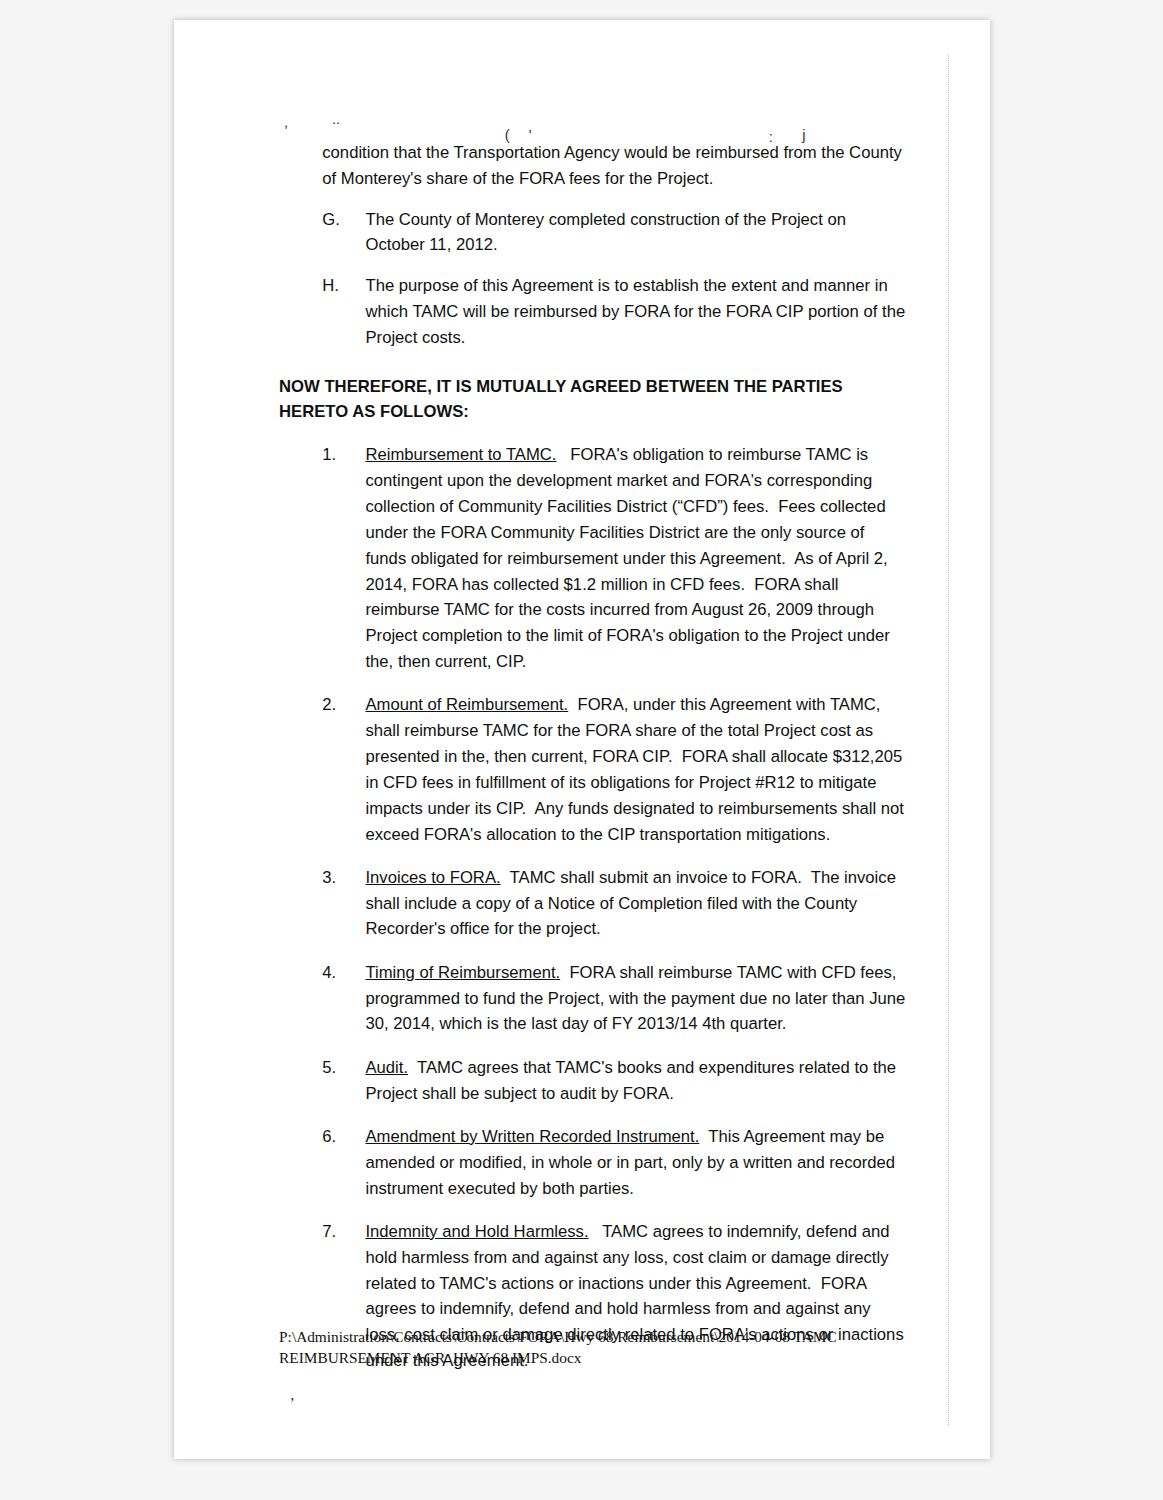, .. ( ' : j
condition that the Transportation Agency would be reimbursed from the County of Monterey's share of the FORA fees for the Project.
G. The County of Monterey completed construction of the Project on October 11, 2012.
H. The purpose of this Agreement is to establish the extent and manner in which TAMC will be reimbursed by FORA for the FORA CIP portion of the Project costs.
NOW THEREFORE, IT IS MUTUALLY AGREED BETWEEN THE PARTIES HERETO AS FOLLOWS:
1. Reimbursement to TAMC. FORA's obligation to reimburse TAMC is contingent upon the development market and FORA's corresponding collection of Community Facilities District (“CFD”) fees. Fees collected under the FORA Community Facilities District are the only source of funds obligated for reimbursement under this Agreement. As of April 2, 2014, FORA has collected $1.2 million in CFD fees. FORA shall reimburse TAMC for the costs incurred from August 26, 2009 through Project completion to the limit of FORA's obligation to the Project under the, then current, CIP.
2. Amount of Reimbursement. FORA, under this Agreement with TAMC, shall reimburse TAMC for the FORA share of the total Project cost as presented in the, then current, FORA CIP. FORA shall allocate $312,205 in CFD fees in fulfillment of its obligations for Project #R12 to mitigate impacts under its CIP. Any funds designated to reimbursements shall not exceed FORA's allocation to the CIP transportation mitigations.
3. Invoices to FORA. TAMC shall submit an invoice to FORA. The invoice shall include a copy of a Notice of Completion filed with the County Recorder's office for the project.
4. Timing of Reimbursement. FORA shall reimburse TAMC with CFD fees, programmed to fund the Project, with the payment due no later than June 30, 2014, which is the last day of FY 2013/14 4th quarter.
5. Audit. TAMC agrees that TAMC's books and expenditures related to the Project shall be subject to audit by FORA.
6. Amendment by Written Recorded Instrument. This Agreement may be amended or modified, in whole or in part, only by a written and recorded instrument executed by both parties.
7. Indemnity and Hold Harmless. TAMC agrees to indemnify, defend and hold harmless from and against any loss, cost claim or damage directly related to TAMC's actions or inactions under this Agreement. FORA agrees to indemnify, defend and hold harmless from and against any loss, cost claim or damage directly related to FORA's actions or inactions under this Agreement.
P:\Administration\Contracts\Contracts\FORA\Hwy 68 Reimbursement\2014-04-08 TAMC
REIMBURSEMENT AGR HWY 68 IMPS.docx
,